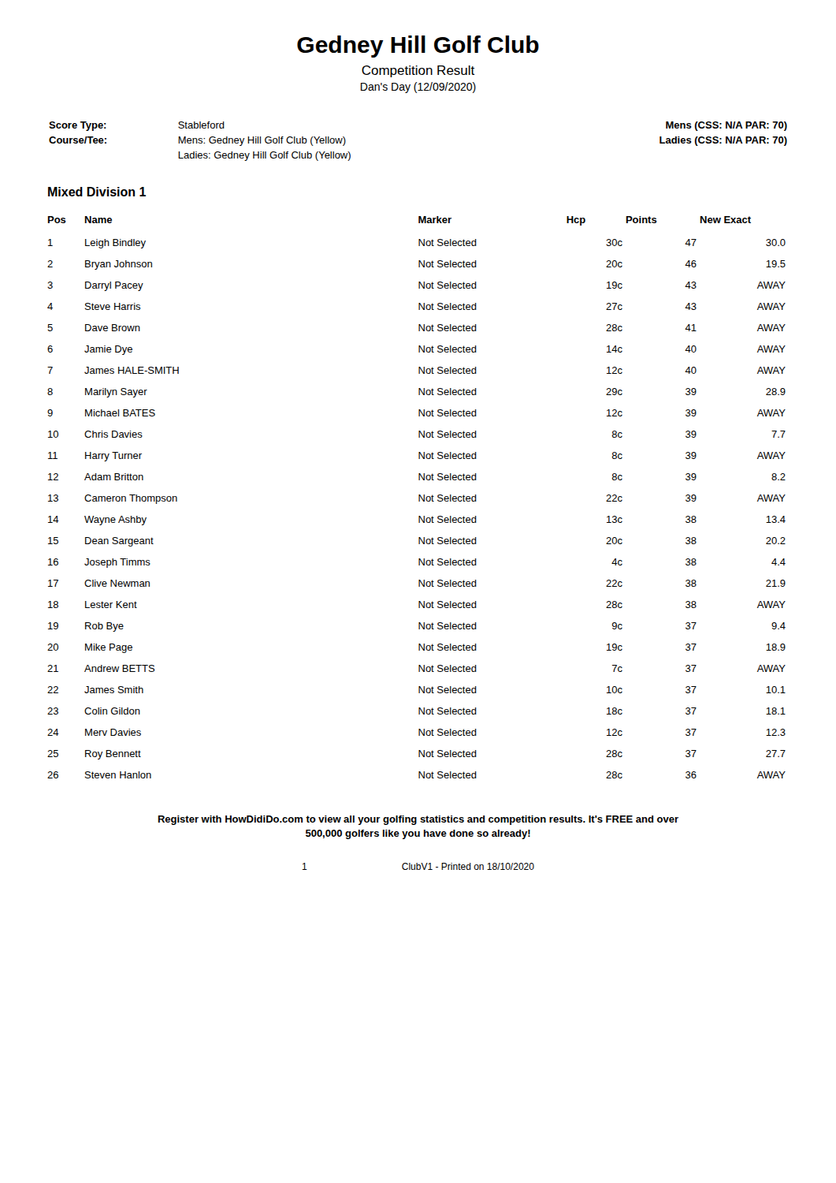Gedney Hill Golf Club
Competition Result
Dan's Day (12/09/2020)
| Score Type: | Stableford | Mens (CSS: N/A PAR: 70) |
| Course/Tee: | Mens: Gedney Hill Golf Club (Yellow) | Ladies (CSS: N/A PAR: 70) |
| | Ladies: Gedney Hill Golf Club (Yellow) | |
Mixed Division 1
| Pos | Name | Marker | Hcp | Points | New Exact |
| --- | --- | --- | --- | --- | --- |
| 1 | Leigh Bindley | Not Selected | 30c | 47 | 30.0 |
| 2 | Bryan Johnson | Not Selected | 20c | 46 | 19.5 |
| 3 | Darryl Pacey | Not Selected | 19c | 43 | AWAY |
| 4 | Steve Harris | Not Selected | 27c | 43 | AWAY |
| 5 | Dave Brown | Not Selected | 28c | 41 | AWAY |
| 6 | Jamie Dye | Not Selected | 14c | 40 | AWAY |
| 7 | James HALE-SMITH | Not Selected | 12c | 40 | AWAY |
| 8 | Marilyn Sayer | Not Selected | 29c | 39 | 28.9 |
| 9 | Michael BATES | Not Selected | 12c | 39 | AWAY |
| 10 | Chris Davies | Not Selected | 8c | 39 | 7.7 |
| 11 | Harry Turner | Not Selected | 8c | 39 | AWAY |
| 12 | Adam Britton | Not Selected | 8c | 39 | 8.2 |
| 13 | Cameron Thompson | Not Selected | 22c | 39 | AWAY |
| 14 | Wayne Ashby | Not Selected | 13c | 38 | 13.4 |
| 15 | Dean Sargeant | Not Selected | 20c | 38 | 20.2 |
| 16 | Joseph Timms | Not Selected | 4c | 38 | 4.4 |
| 17 | Clive Newman | Not Selected | 22c | 38 | 21.9 |
| 18 | Lester Kent | Not Selected | 28c | 38 | AWAY |
| 19 | Rob Bye | Not Selected | 9c | 37 | 9.4 |
| 20 | Mike Page | Not Selected | 19c | 37 | 18.9 |
| 21 | Andrew BETTS | Not Selected | 7c | 37 | AWAY |
| 22 | James Smith | Not Selected | 10c | 37 | 10.1 |
| 23 | Colin Gildon | Not Selected | 18c | 37 | 18.1 |
| 24 | Merv Davies | Not Selected | 12c | 37 | 12.3 |
| 25 | Roy Bennett | Not Selected | 28c | 37 | 27.7 |
| 26 | Steven Hanlon | Not Selected | 28c | 36 | AWAY |
Register with HowDidiDo.com to view all your golfing statistics and competition results. It's FREE and over
500,000 golfers like you have done so already!
1 ClubV1 - Printed on 18/10/2020